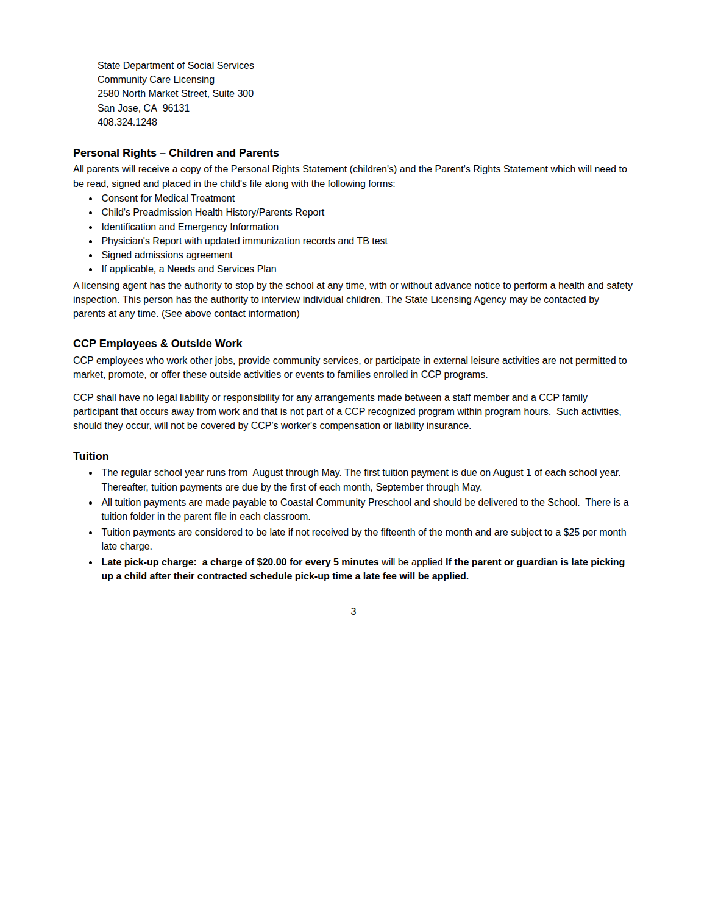State Department of Social Services
Community Care Licensing
2580 North Market Street, Suite 300
San Jose, CA 96131
408.324.1248
Personal Rights – Children and Parents
All parents will receive a copy of the Personal Rights Statement (children's) and the Parent's Rights Statement which will need to be read, signed and placed in the child's file along with the following forms:
Consent for Medical Treatment
Child's Preadmission Health History/Parents Report
Identification and Emergency Information
Physician's Report with updated immunization records and TB test
Signed admissions agreement
If applicable, a Needs and Services Plan
A licensing agent has the authority to stop by the school at any time, with or without advance notice to perform a health and safety inspection. This person has the authority to interview individual children. The State Licensing Agency may be contacted by parents at any time. (See above contact information)
CCP Employees & Outside Work
CCP employees who work other jobs, provide community services, or participate in external leisure activities are not permitted to market, promote, or offer these outside activities or events to families enrolled in CCP programs.
CCP shall have no legal liability or responsibility for any arrangements made between a staff member and a CCP family participant that occurs away from work and that is not part of a CCP recognized program within program hours. Such activities, should they occur, will not be covered by CCP's worker's compensation or liability insurance.
Tuition
The regular school year runs from August through May. The first tuition payment is due on August 1 of each school year. Thereafter, tuition payments are due by the first of each month, September through May.
All tuition payments are made payable to Coastal Community Preschool and should be delivered to the School. There is a tuition folder in the parent file in each classroom.
Tuition payments are considered to be late if not received by the fifteenth of the month and are subject to a $25 per month late charge.
Late pick-up charge: a charge of $20.00 for every 5 minutes will be applied If the parent or guardian is late picking up a child after their contracted schedule pick-up time a late fee will be applied.
3